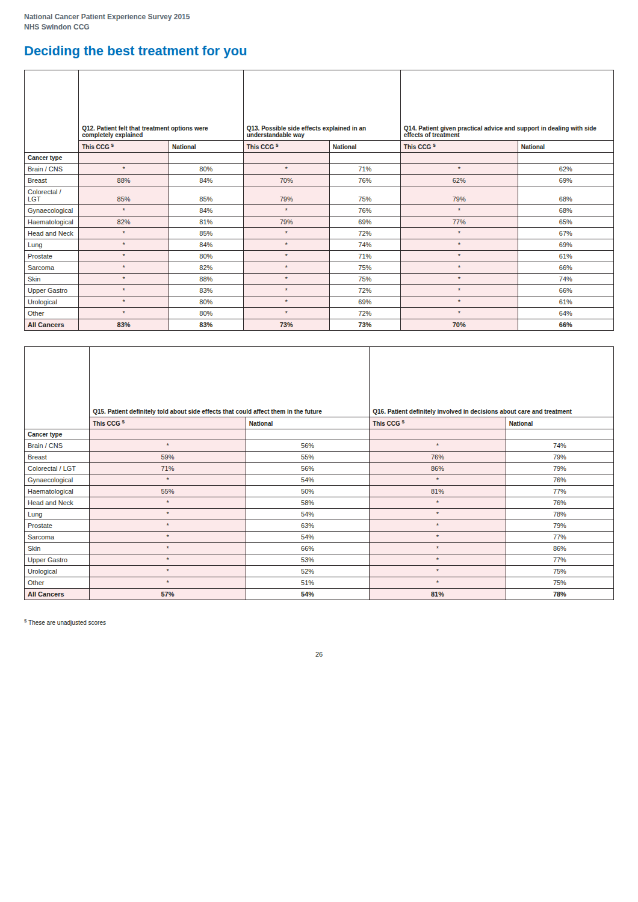National Cancer Patient Experience Survey 2015
NHS Swindon CCG
Deciding the best treatment for you
Questions 12 to 14
| | Q12. Patient felt that treatment options were completely explained | Q13. Possible side effects explained in an understandable way | Q14. Patient given practical advice and support in dealing with side effects of treatment |
| --- | --- | --- | --- |
| This CCG $ | National | This CCG $ | National | This CCG $ | National |
| Cancer type | | | | | | |
| Brain / CNS | * | 80% | * | 71% | * | 62% |
| Breast | 88% | 84% | 70% | 76% | 62% | 69% |
| Colorectal / LGT | 85% | 85% | 79% | 75% | 79% | 68% |
| Gynaecological | * | 84% | * | 76% | * | 68% |
| Haematological | 82% | 81% | 79% | 69% | 77% | 65% |
| Head and Neck | * | 85% | * | 72% | * | 67% |
| Lung | * | 84% | * | 74% | * | 69% |
| Prostate | * | 80% | * | 71% | * | 61% |
| Sarcoma | * | 82% | * | 75% | * | 66% |
| Skin | * | 88% | * | 75% | * | 74% |
| Upper Gastro | * | 83% | * | 72% | * | 66% |
| Urological | * | 80% | * | 69% | * | 61% |
| Other | * | 80% | * | 72% | * | 64% |
| All Cancers | 83% | 83% | 73% | 73% | 70% | 66% |
Questions 15 and 16
| | Q15. Patient definitely told about side effects that could affect them in the future | Q16. Patient definitely involved in decisions about care and treatment |
| --- | --- | --- |
| This CCG $ | National | This CCG $ | National |
| Cancer type | | | | |
| Brain / CNS | * | 56% | * | 74% |
| Breast | 59% | 55% | 76% | 79% |
| Colorectal / LGT | 71% | 56% | 86% | 79% |
| Gynaecological | * | 54% | * | 76% |
| Haematological | 55% | 50% | 81% | 77% |
| Head and Neck | * | 58% | * | 76% |
| Lung | * | 54% | * | 78% |
| Prostate | * | 63% | * | 79% |
| Sarcoma | * | 54% | * | 77% |
| Skin | * | 66% | * | 86% |
| Upper Gastro | * | 53% | * | 77% |
| Urological | * | 52% | * | 75% |
| Other | * | 51% | * | 75% |
| All Cancers | 57% | 54% | 81% | 78% |
$ These are unadjusted scores
26